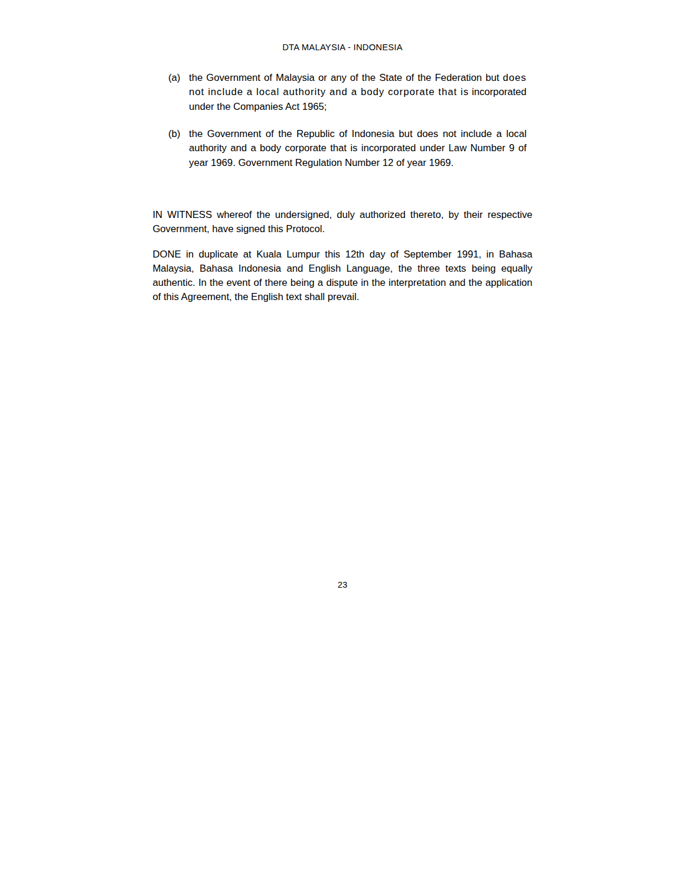DTA MALAYSIA - INDONESIA
(a) the Government of Malaysia or any of the State of the Federation but does not include a local authority and a body corporate that is incorporated under the Companies Act 1965;
(b) the Government of the Republic of Indonesia but does not include a local authority and a body corporate that is incorporated under Law Number 9 of year 1969. Government Regulation Number 12 of year 1969.
IN WITNESS whereof the undersigned, duly authorized thereto, by their respective Government, have signed this Protocol.
DONE in duplicate at Kuala Lumpur this 12th day of September 1991, in Bahasa Malaysia, Bahasa Indonesia and English Language, the three texts being equally authentic. In the event of there being a dispute in the interpretation and the application of this Agreement, the English text shall prevail.
23